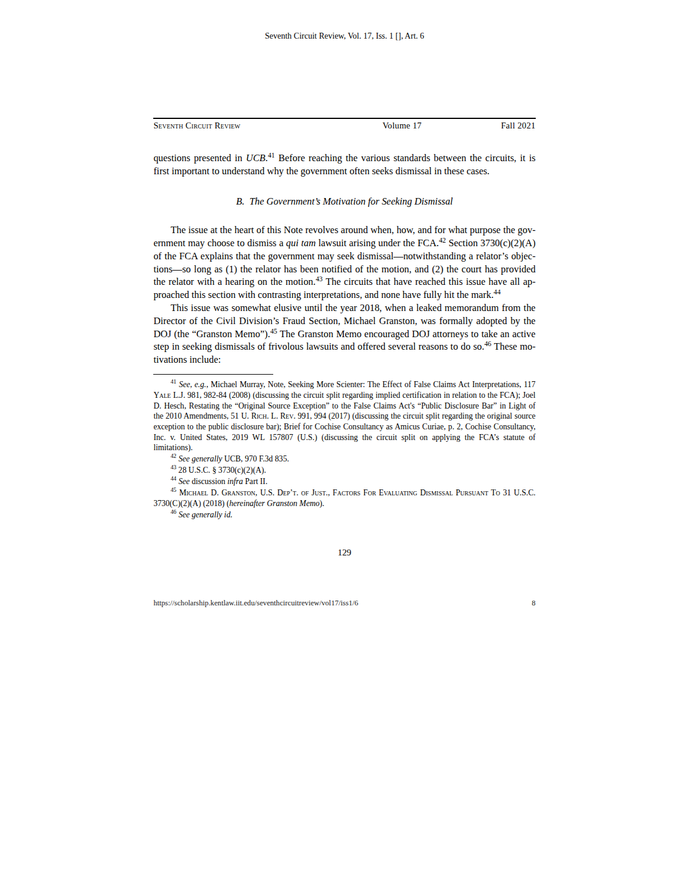Seventh Circuit Review, Vol. 17, Iss. 1 [], Art. 6
Seventh Circuit Review
Volume 17
Fall 2021
questions presented in UCB.41 Before reaching the various standards between the circuits, it is first important to understand why the government often seeks dismissal in these cases.
B. The Government’s Motivation for Seeking Dismissal
The issue at the heart of this Note revolves around when, how, and for what purpose the government may choose to dismiss a qui tam lawsuit arising under the FCA.42 Section 3730(c)(2)(A) of the FCA explains that the government may seek dismissal—notwithstanding a relator’s objections—so long as (1) the relator has been notified of the motion, and (2) the court has provided the relator with a hearing on the motion.43 The circuits that have reached this issue have all approached this section with contrasting interpretations, and none have fully hit the mark.44
This issue was somewhat elusive until the year 2018, when a leaked memorandum from the Director of the Civil Division’s Fraud Section, Michael Granston, was formally adopted by the DOJ (the “Granston Memo”).45 The Granston Memo encouraged DOJ attorneys to take an active step in seeking dismissals of frivolous lawsuits and offered several reasons to do so.46 These motivations include:
41 See, e.g., Michael Murray, Note, Seeking More Scienter: The Effect of False Claims Act Interpretations, 117 Yale L.J. 981, 982-84 (2008) (discussing the circuit split regarding implied certification in relation to the FCA); Joel D. Hesch, Restating the “Original Source Exception” to the False Claims Act's “Public Disclosure Bar” in Light of the 2010 Amendments, 51 U. Rich. L. Rev. 991, 994 (2017) (discussing the circuit split regarding the original source exception to the public disclosure bar); Brief for Cochise Consultancy as Amicus Curiae, p. 2, Cochise Consultancy, Inc. v. United States, 2019 WL 157807 (U.S.) (discussing the circuit split on applying the FCA’s statute of limitations).
42 See generally UCB, 970 F.3d 835.
43 28 U.S.C. § 3730(c)(2)(A).
44 See discussion infra Part II.
45 Michael D. Granston, U.S. Dep’t. of Just., Factors For Evaluating Dismissal Pursuant To 31 U.S.C. 3730(C)(2)(A) (2018) (hereinafter Granston Memo).
46 See generally id.
129
https://scholarship.kentlaw.iit.edu/seventhcircuitreview/vol17/iss1/6
8